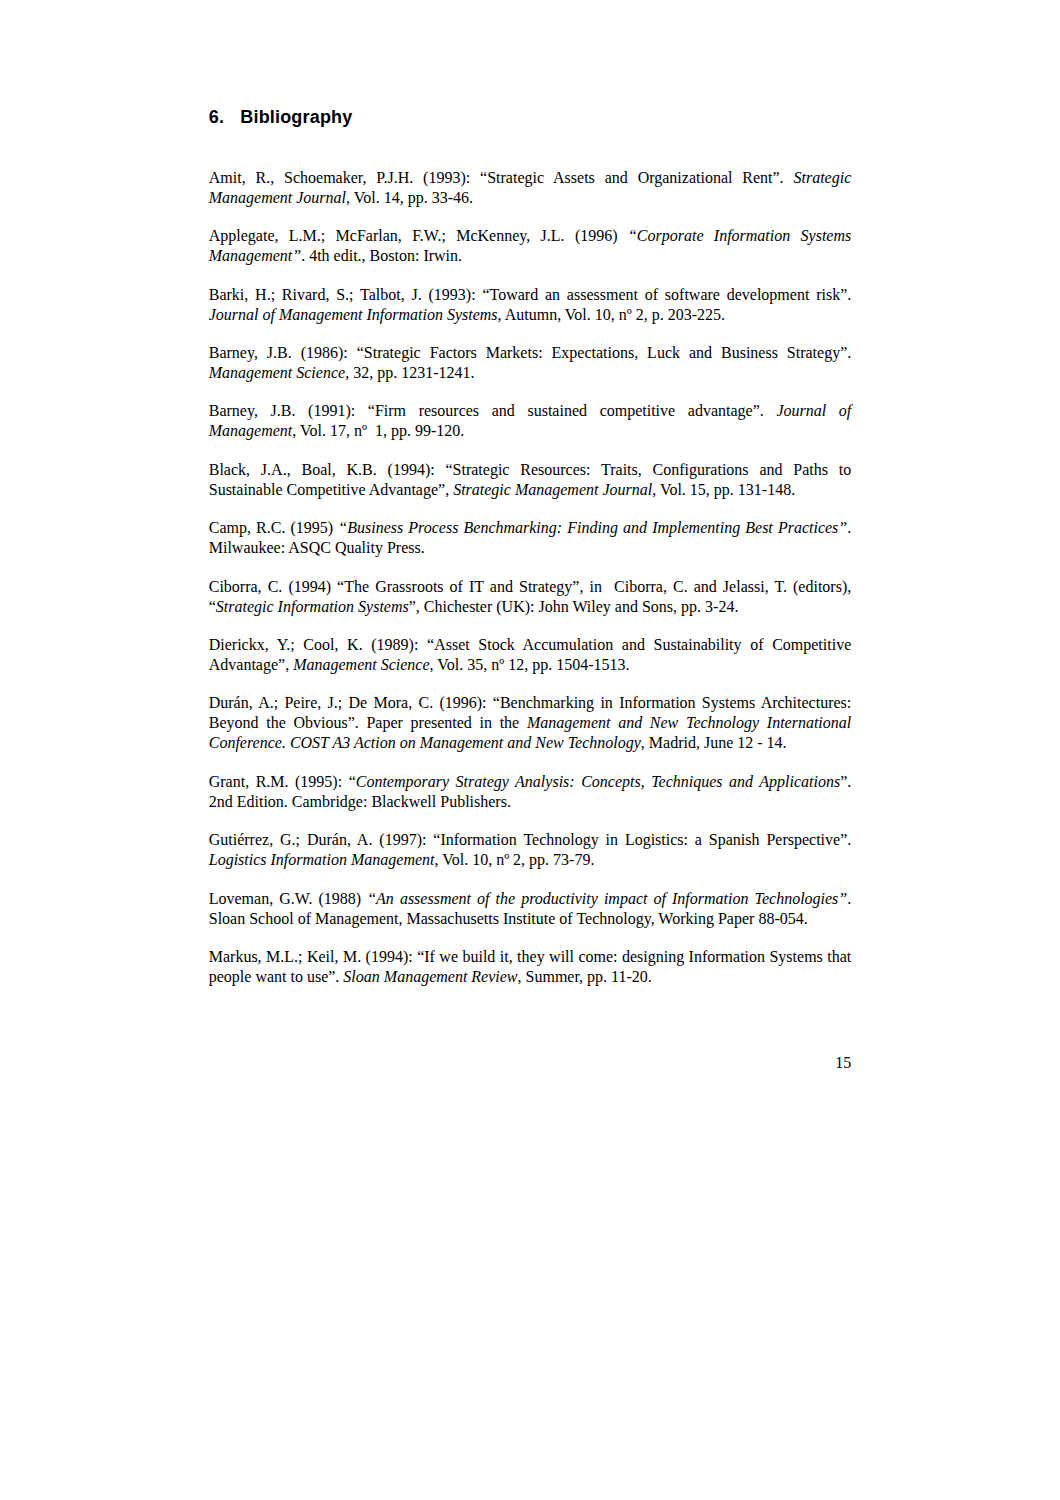6. Bibliography
Amit, R., Schoemaker, P.J.H. (1993): “Strategic Assets and Organizational Rent”. Strategic Management Journal, Vol. 14, pp. 33-46.
Applegate, L.M.; McFarlan, F.W.; McKenney, J.L. (1996) “Corporate Information Systems Management”. 4th edit., Boston: Irwin.
Barki, H.; Rivard, S.; Talbot, J. (1993): “Toward an assessment of software development risk”. Journal of Management Information Systems, Autumn, Vol. 10, nº 2, p. 203-225.
Barney, J.B. (1986): “Strategic Factors Markets: Expectations, Luck and Business Strategy”. Management Science, 32, pp. 1231-1241.
Barney, J.B. (1991): “Firm resources and sustained competitive advantage”. Journal of Management, Vol. 17, nº 1, pp. 99-120.
Black, J.A., Boal, K.B. (1994): “Strategic Resources: Traits, Configurations and Paths to Sustainable Competitive Advantage”, Strategic Management Journal, Vol. 15, pp. 131-148.
Camp, R.C. (1995) “Business Process Benchmarking: Finding and Implementing Best Practices”. Milwaukee: ASQC Quality Press.
Ciborra, C. (1994) “The Grassroots of IT and Strategy”, in Ciborra, C. and Jelassi, T. (editors), “Strategic Information Systems”, Chichester (UK): John Wiley and Sons, pp. 3-24.
Dierickx, Y.; Cool, K. (1989): “Asset Stock Accumulation and Sustainability of Competitive Advantage”, Management Science, Vol. 35, nº 12, pp. 1504-1513.
Durán, A.; Peire, J.; De Mora, C. (1996): “Benchmarking in Information Systems Architectures: Beyond the Obvious”. Paper presented in the Management and New Technology International Conference. COST A3 Action on Management and New Technology, Madrid, June 12 - 14.
Grant, R.M. (1995): “Contemporary Strategy Analysis: Concepts, Techniques and Applications”. 2nd Edition. Cambridge: Blackwell Publishers.
Gutiérrez, G.; Durán, A. (1997): “Information Technology in Logistics: a Spanish Perspective”. Logistics Information Management, Vol. 10, nº 2, pp. 73-79.
Loveman, G.W. (1988) “An assessment of the productivity impact of Information Technologies”. Sloan School of Management, Massachusetts Institute of Technology, Working Paper 88-054.
Markus, M.L.; Keil, M. (1994): “If we build it, they will come: designing Information Systems that people want to use”. Sloan Management Review, Summer, pp. 11-20.
15